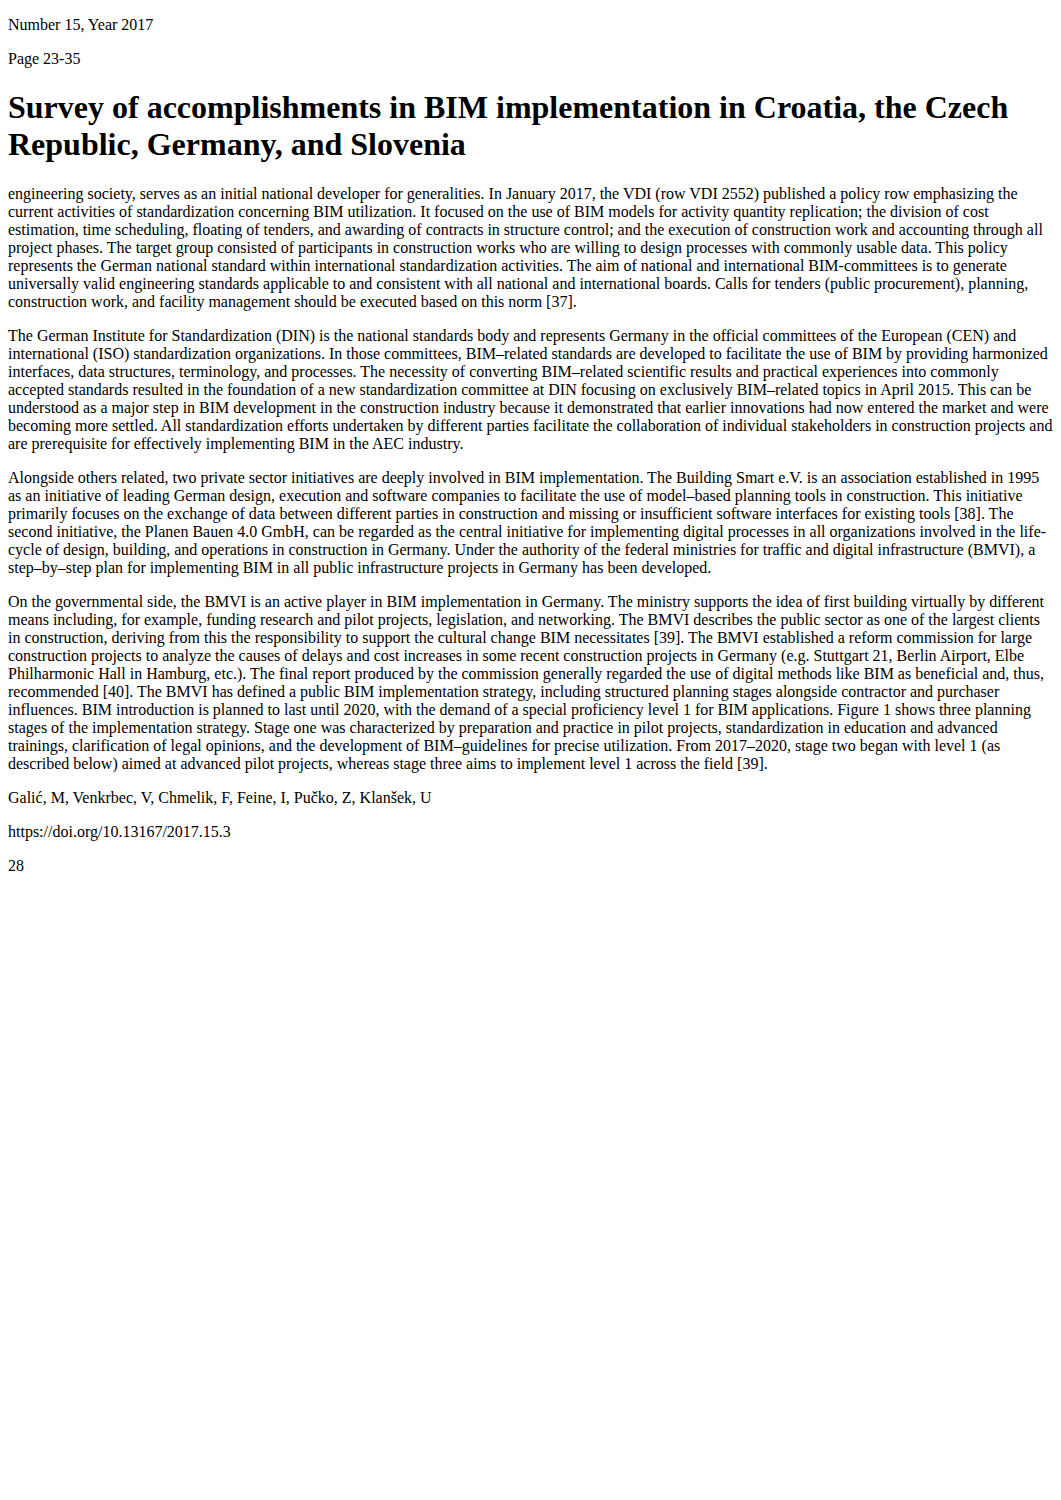Number 15, Year 2017
Page 23-35
Survey of accomplishments in BIM implementation in Croatia, the Czech Republic, Germany, and Slovenia
engineering society, serves as an initial national developer for generalities. In January 2017, the VDI (row VDI 2552) published a policy row emphasizing the current activities of standardization concerning BIM utilization. It focused on the use of BIM models for activity quantity replication; the division of cost estimation, time scheduling, floating of tenders, and awarding of contracts in structure control; and the execution of construction work and accounting through all project phases. The target group consisted of participants in construction works who are willing to design processes with commonly usable data. This policy represents the German national standard within international standardization activities. The aim of national and international BIM-committees is to generate universally valid engineering standards applicable to and consistent with all national and international boards. Calls for tenders (public procurement), planning, construction work, and facility management should be executed based on this norm [37].
The German Institute for Standardization (DIN) is the national standards body and represents Germany in the official committees of the European (CEN) and international (ISO) standardization organizations. In those committees, BIM–related standards are developed to facilitate the use of BIM by providing harmonized interfaces, data structures, terminology, and processes. The necessity of converting BIM–related scientific results and practical experiences into commonly accepted standards resulted in the foundation of a new standardization committee at DIN focusing on exclusively BIM–related topics in April 2015. This can be understood as a major step in BIM development in the construction industry because it demonstrated that earlier innovations had now entered the market and were becoming more settled. All standardization efforts undertaken by different parties facilitate the collaboration of individual stakeholders in construction projects and are prerequisite for effectively implementing BIM in the AEC industry.
Alongside others related, two private sector initiatives are deeply involved in BIM implementation. The Building Smart e.V. is an association established in 1995 as an initiative of leading German design, execution and software companies to facilitate the use of model–based planning tools in construction. This initiative primarily focuses on the exchange of data between different parties in construction and missing or insufficient software interfaces for existing tools [38]. The second initiative, the Planen Bauen 4.0 GmbH, can be regarded as the central initiative for implementing digital processes in all organizations involved in the life-cycle of design, building, and operations in construction in Germany. Under the authority of the federal ministries for traffic and digital infrastructure (BMVI), a step–by–step plan for implementing BIM in all public infrastructure projects in Germany has been developed.
On the governmental side, the BMVI is an active player in BIM implementation in Germany. The ministry supports the idea of first building virtually by different means including, for example, funding research and pilot projects, legislation, and networking. The BMVI describes the public sector as one of the largest clients in construction, deriving from this the responsibility to support the cultural change BIM necessitates [39]. The BMVI established a reform commission for large construction projects to analyze the causes of delays and cost increases in some recent construction projects in Germany (e.g. Stuttgart 21, Berlin Airport, Elbe Philharmonic Hall in Hamburg, etc.). The final report produced by the commission generally regarded the use of digital methods like BIM as beneficial and, thus, recommended [40]. The BMVI has defined a public BIM implementation strategy, including structured planning stages alongside contractor and purchaser influences. BIM introduction is planned to last until 2020, with the demand of a special proficiency level 1 for BIM applications. Figure 1 shows three planning stages of the implementation strategy. Stage one was characterized by preparation and practice in pilot projects, standardization in education and advanced trainings, clarification of legal opinions, and the development of BIM–guidelines for precise utilization. From 2017–2020, stage two began with level 1 (as described below) aimed at advanced pilot projects, whereas stage three aims to implement level 1 across the field [39].
Galić, M, Venkrbec, V, Chmelik, F, Feine, I, Pučko, Z, Klanšek, U
https://doi.org/10.13167/2017.15.3
28